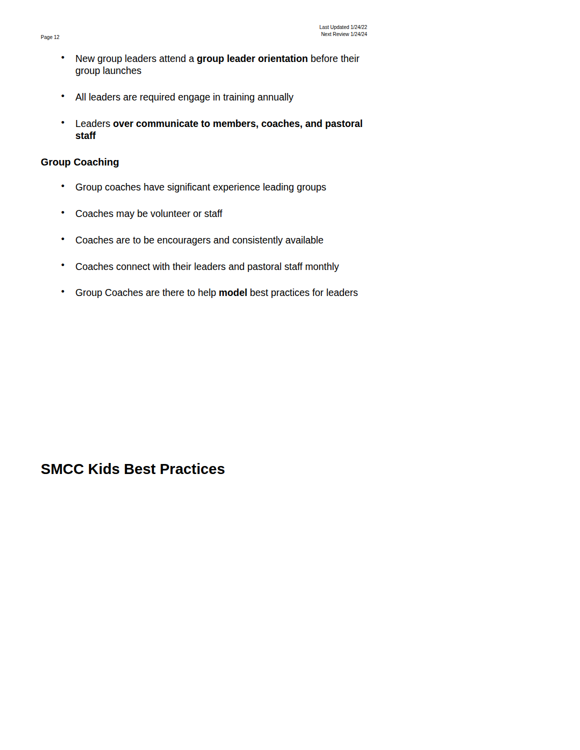Last Updated 1/24/22
Next Review 1/24/24
Page 12
New group leaders attend a group leader orientation before their group launches
All leaders are required engage in training annually
Leaders over communicate to members, coaches, and pastoral staff
Group Coaching
Group coaches have significant experience leading groups
Coaches may be volunteer or staff
Coaches are to be encouragers and consistently available
Coaches connect with their leaders and pastoral staff monthly
Group Coaches are there to help model best practices for leaders
SMCC Kids Best Practices